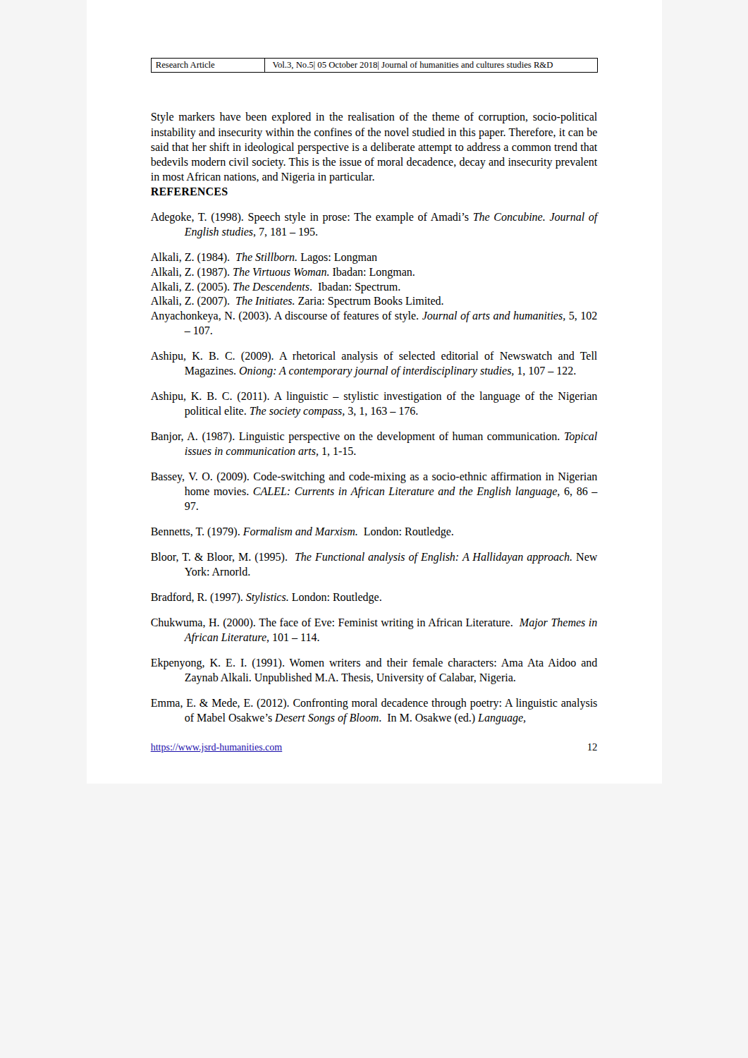Research Article
Vol.3, No.5| 05 October 2018| Journal of humanities and cultures studies R&D
Style markers have been explored in the realisation of the theme of corruption, socio-political instability and insecurity within the confines of the novel studied in this paper. Therefore, it can be said that her shift in ideological perspective is a deliberate attempt to address a common trend that bedevils modern civil society. This is the issue of moral decadence, decay and insecurity prevalent in most African nations, and Nigeria in particular.
REFERENCES
Adegoke, T. (1998). Speech style in prose: The example of Amadi’s The Concubine. Journal of English studies, 7, 181 – 195.
Alkali, Z. (1984). The Stillborn. Lagos: Longman
Alkali, Z. (1987). The Virtuous Woman. Ibadan: Longman.
Alkali, Z. (2005). The Descendents. Ibadan: Spectrum.
Alkali, Z. (2007). The Initiates. Zaria: Spectrum Books Limited.
Anyachonkeya, N. (2003). A discourse of features of style. Journal of arts and humanities, 5, 102 – 107.
Ashipu, K. B. C. (2009). A rhetorical analysis of selected editorial of Newswatch and Tell Magazines. Oniong: A contemporary journal of interdisciplinary studies, 1, 107 – 122.
Ashipu, K. B. C. (2011). A linguistic – stylistic investigation of the language of the Nigerian political elite. The society compass, 3, 1, 163 – 176.
Banjor, A. (1987). Linguistic perspective on the development of human communication. Topical issues in communication arts, 1, 1-15.
Bassey, V. O. (2009). Code-switching and code-mixing as a socio-ethnic affirmation in Nigerian home movies. CALEL: Currents in African Literature and the English language, 6, 86 – 97.
Bennetts, T. (1979). Formalism and Marxism. London: Routledge.
Bloor, T. & Bloor, M. (1995). The Functional analysis of English: A Hallidayan approach. New York: Arnorld.
Bradford, R. (1997). Stylistics. London: Routledge.
Chukwuma, H. (2000). The face of Eve: Feminist writing in African Literature. Major Themes in African Literature, 101 – 114.
Ekpenyong, K. E. I. (1991). Women writers and their female characters: Ama Ata Aidoo and Zaynab Alkali. Unpublished M.A. Thesis, University of Calabar, Nigeria.
Emma, E. & Mede, E. (2012). Confronting moral decadence through poetry: A linguistic analysis of Mabel Osakwe’s Desert Songs of Bloom. In M. Osakwe (ed.) Language,
https://www.jsrd-humanities.com 12